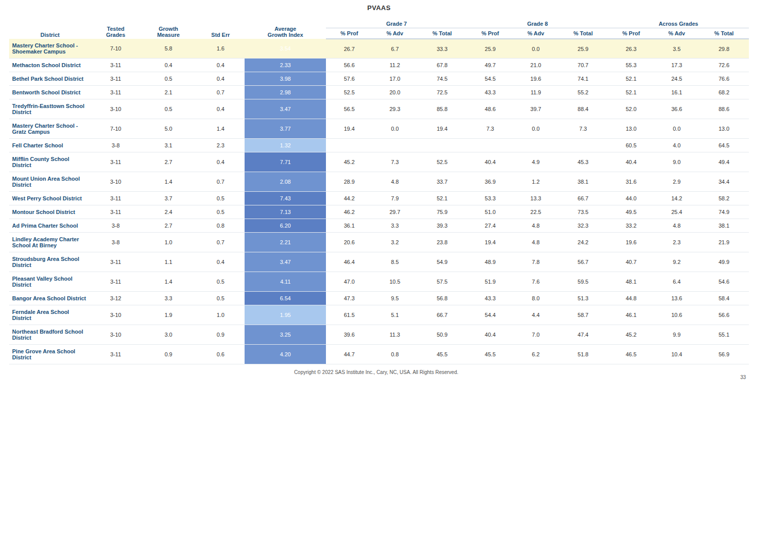PVAAS
| District | Tested Grades | Growth Measure | Std Err | Average Growth Index | Grade 7 | Grade 8 | Across Grades |
| --- | --- | --- | --- | --- | --- | --- | --- |
| % Prof | % Adv | % Total | % Prof | % Adv | % Total | % Prof | % Adv | % Total |
| Mastery Charter School - Shoemaker Campus | 7-10 | 5.8 | 1.6 | 3.54 | 26.7 | 6.7 | 33.3 | 25.9 | 0.0 | 25.9 | 26.3 | 3.5 | 29.8 |
| Methacton School District | 3-11 | 0.4 | 0.4 | 2.33 | 56.6 | 11.2 | 67.8 | 49.7 | 21.0 | 70.7 | 55.3 | 17.3 | 72.6 |
| Bethel Park School District | 3-11 | 0.5 | 0.4 | 3.98 | 57.6 | 17.0 | 74.5 | 54.5 | 19.6 | 74.1 | 52.1 | 24.5 | 76.6 |
| Bentworth School District | 3-11 | 2.1 | 0.7 | 2.98 | 52.5 | 20.0 | 72.5 | 43.3 | 11.9 | 55.2 | 52.1 | 16.1 | 68.2 |
| Tredyffrin-Easttown School District | 3-10 | 0.5 | 0.4 | 3.47 | 56.5 | 29.3 | 85.8 | 48.6 | 39.7 | 88.4 | 52.0 | 36.6 | 88.6 |
| Mastery Charter School - Gratz Campus | 7-10 | 5.0 | 1.4 | 3.77 | 19.4 | 0.0 | 19.4 | 7.3 | 0.0 | 7.3 | 13.0 | 0.0 | 13.0 |
| Fell Charter School | 3-8 | 3.1 | 2.3 | 1.32 | | | | | | | 60.5 | 4.0 | 64.5 |
| Mifflin County School District | 3-11 | 2.7 | 0.4 | 7.71 | 45.2 | 7.3 | 52.5 | 40.4 | 4.9 | 45.3 | 40.4 | 9.0 | 49.4 |
| Mount Union Area School District | 3-10 | 1.4 | 0.7 | 2.08 | 28.9 | 4.8 | 33.7 | 36.9 | 1.2 | 38.1 | 31.6 | 2.9 | 34.4 |
| West Perry School District | 3-11 | 3.7 | 0.5 | 7.43 | 44.2 | 7.9 | 52.1 | 53.3 | 13.3 | 66.7 | 44.0 | 14.2 | 58.2 |
| Montour School District | 3-11 | 2.4 | 0.5 | 7.13 | 46.2 | 29.7 | 75.9 | 51.0 | 22.5 | 73.5 | 49.5 | 25.4 | 74.9 |
| Ad Prima Charter School | 3-8 | 2.7 | 0.8 | 6.20 | 36.1 | 3.3 | 39.3 | 27.4 | 4.8 | 32.3 | 33.2 | 4.8 | 38.1 |
| Lindley Academy Charter School At Birney | 3-8 | 1.0 | 0.7 | 2.21 | 20.6 | 3.2 | 23.8 | 19.4 | 4.8 | 24.2 | 19.6 | 2.3 | 21.9 |
| Stroudsburg Area School District | 3-11 | 1.1 | 0.4 | 3.47 | 46.4 | 8.5 | 54.9 | 48.9 | 7.8 | 56.7 | 40.7 | 9.2 | 49.9 |
| Pleasant Valley School District | 3-11 | 1.4 | 0.5 | 4.11 | 47.0 | 10.5 | 57.5 | 51.9 | 7.6 | 59.5 | 48.1 | 6.4 | 54.6 |
| Bangor Area School District | 3-12 | 3.3 | 0.5 | 6.54 | 47.3 | 9.5 | 56.8 | 43.3 | 8.0 | 51.3 | 44.8 | 13.6 | 58.4 |
| Ferndale Area School District | 3-10 | 1.9 | 1.0 | 1.95 | 61.5 | 5.1 | 66.7 | 54.4 | 4.4 | 58.7 | 46.1 | 10.6 | 56.6 |
| Northeast Bradford School District | 3-10 | 3.0 | 0.9 | 3.25 | 39.6 | 11.3 | 50.9 | 40.4 | 7.0 | 47.4 | 45.2 | 9.9 | 55.1 |
| Pine Grove Area School District | 3-11 | 0.9 | 0.6 | 4.20 | 44.7 | 0.8 | 45.5 | 45.5 | 6.2 | 51.8 | 46.5 | 10.4 | 56.9 |
| Copyright © 2022 SAS Institute Inc., Cary, NC, USA. All Rights Reserved. 33 |